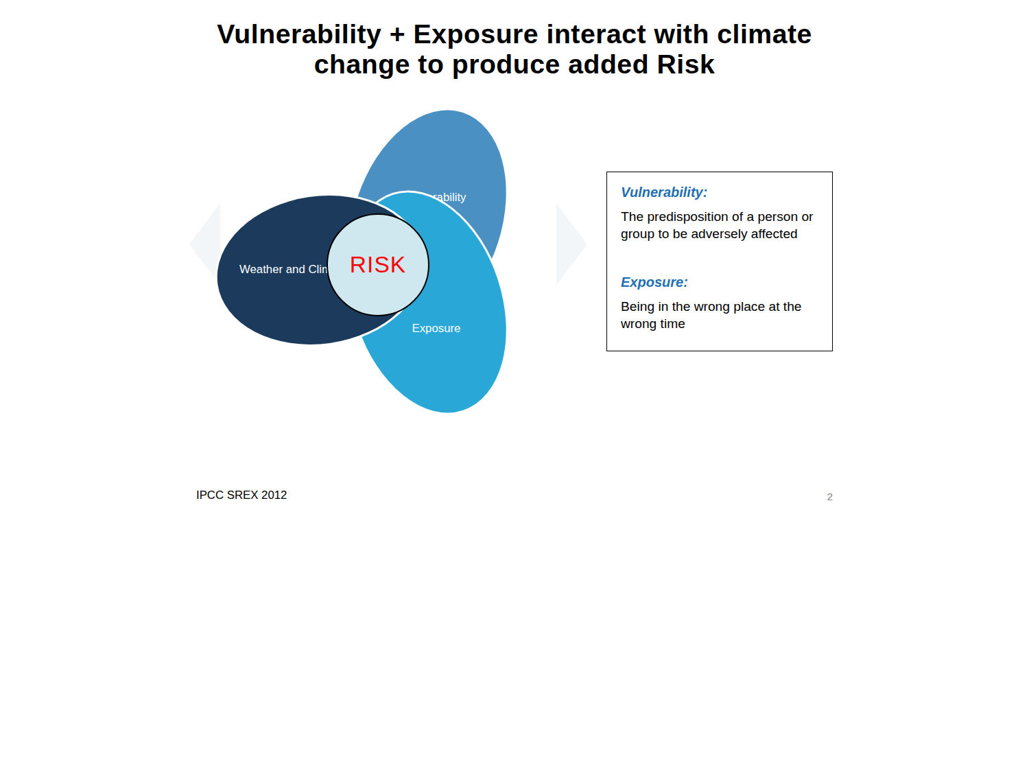Vulnerability + Exposure interact with climate change to produce added Risk
Vulnerability
Exposure
Weather and Climate Events
RISK
Vulnerability:
The predisposition of a person or group to be adversely affected
Exposure:
Being in the wrong place at the wrong time
IPCC SREX 2012
2